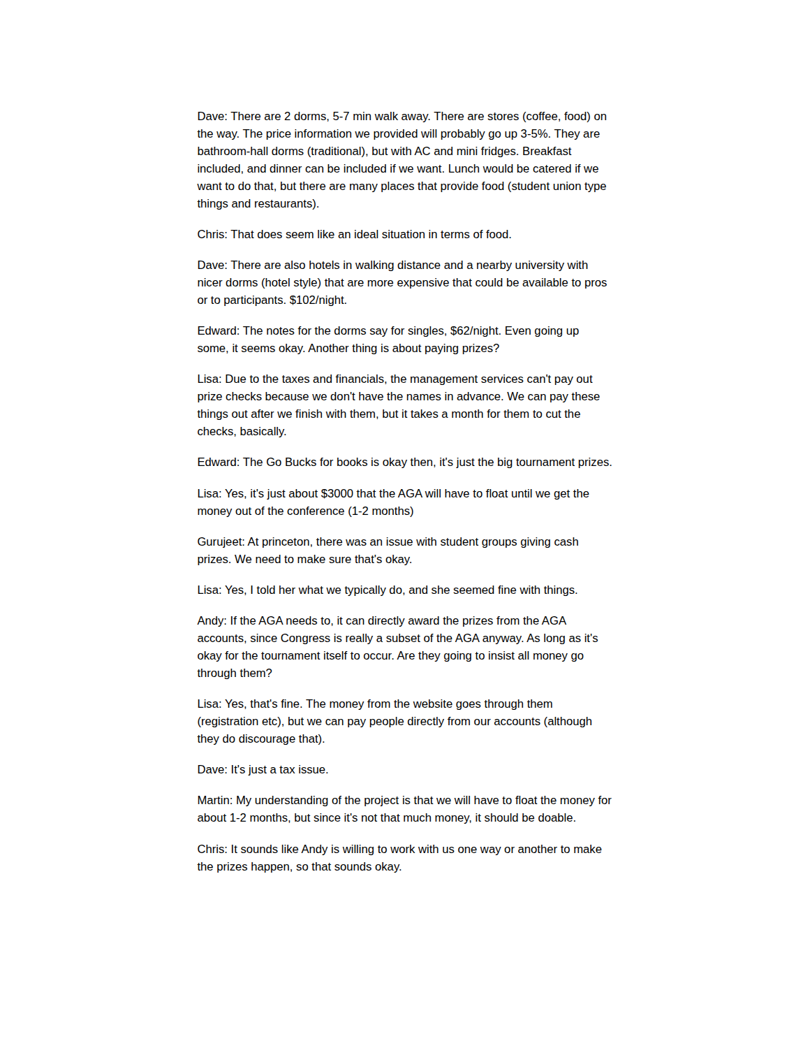Dave: There are 2 dorms, 5-7 min walk away. There are stores (coffee, food) on the way. The price information we provided will probably go up 3-5%. They are bathroom-hall dorms (traditional), but with AC and mini fridges. Breakfast included, and dinner can be included if we want. Lunch would be catered if we want to do that, but there are many places that provide food (student union type things and restaurants).
Chris: That does seem like an ideal situation in terms of food.
Dave: There are also hotels in walking distance and a nearby university with nicer dorms (hotel style) that are more expensive that could be available to pros or to participants. $102/night.
Edward: The notes for the dorms say for singles, $62/night. Even going up some, it seems okay. Another thing is about paying prizes?
Lisa: Due to the taxes and financials, the management services can't pay out prize checks because we don't have the names in advance. We can pay these things out after we finish with them, but it takes a month for them to cut the checks, basically.
Edward: The Go Bucks for books is okay then, it's just the big tournament prizes.
Lisa: Yes, it's just about $3000 that the AGA will have to float until we get the money out of the conference (1-2 months)
Gurujeet: At princeton, there was an issue with student groups giving cash prizes. We need to make sure that's okay.
Lisa: Yes, I told her what we typically do, and she seemed fine with things.
Andy: If the AGA needs to, it can directly award the prizes from the AGA accounts, since Congress is really a subset of the AGA anyway. As long as it's okay for the tournament itself to occur. Are they going to insist all money go through them?
Lisa: Yes, that's fine. The money from the website goes through them (registration etc), but we can pay people directly from our accounts (although they do discourage that).
Dave: It's just a tax issue.
Martin: My understanding of the project is that we will have to float the money for about 1-2 months, but since it's not that much money, it should be doable.
Chris: It sounds like Andy is willing to work with us one way or another to make the prizes happen, so that sounds okay.